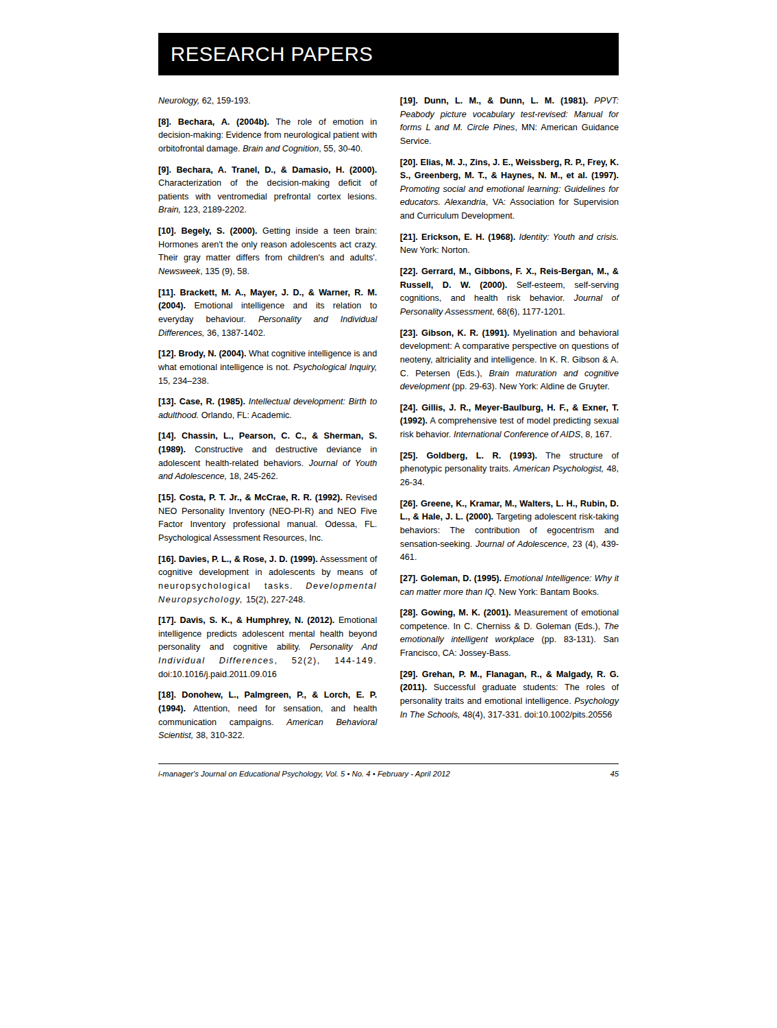RESEARCH PAPERS
Neurology, 62, 159-193.
[8]. Bechara, A. (2004b). The role of emotion in decision-making: Evidence from neurological patient with orbitofrontal damage. Brain and Cognition, 55, 30-40.
[9]. Bechara, A. Tranel, D., & Damasio, H. (2000). Characterization of the decision-making deficit of patients with ventromedial prefrontal cortex lesions. Brain, 123, 2189-2202.
[10]. Begely, S. (2000). Getting inside a teen brain: Hormones aren't the only reason adolescents act crazy. Their gray matter differs from children's and adults'. Newsweek, 135 (9), 58.
[11]. Brackett, M. A., Mayer, J. D., & Warner, R. M. (2004). Emotional intelligence and its relation to everyday behaviour. Personality and Individual Differences, 36, 1387-1402.
[12]. Brody, N. (2004). What cognitive intelligence is and what emotional intelligence is not. Psychological Inquiry, 15, 234–238.
[13]. Case, R. (1985). Intellectual development: Birth to adulthood. Orlando, FL: Academic.
[14]. Chassin, L., Pearson, C. C., & Sherman, S. (1989). Constructive and destructive deviance in adolescent health-related behaviors. Journal of Youth and Adolescence, 18, 245-262.
[15]. Costa, P. T. Jr., & McCrae, R. R. (1992). Revised NEO Personality Inventory (NEO-PI-R) and NEO Five Factor Inventory professional manual. Odessa, FL. Psychological Assessment Resources, Inc.
[16]. Davies, P. L., & Rose, J. D. (1999). Assessment of cognitive development in adolescents by means of neuropsychological tasks. Developmental Neuropsychology, 15(2), 227-248.
[17]. Davis, S. K., & Humphrey, N. (2012). Emotional intelligence predicts adolescent mental health beyond personality and cognitive ability. Personality And Individual Differences, 52(2), 144-149. doi:10.1016/j.paid.2011.09.016
[18]. Donohew, L., Palmgreen, P., & Lorch, E. P. (1994). Attention, need for sensation, and health communication campaigns. American Behavioral Scientist, 38, 310-322.
[19]. Dunn, L. M., & Dunn, L. M. (1981). PPVT: Peabody picture vocabulary test-revised: Manual for forms L and M. Circle Pines, MN: American Guidance Service.
[20]. Elias, M. J., Zins, J. E., Weissberg, R. P., Frey, K. S., Greenberg, M. T., & Haynes, N. M., et al. (1997). Promoting social and emotional learning: Guidelines for educators. Alexandria, VA: Association for Supervision and Curriculum Development.
[21]. Erickson, E. H. (1968). Identity: Youth and crisis. New York: Norton.
[22]. Gerrard, M., Gibbons, F. X., Reis-Bergan, M., & Russell, D. W. (2000). Self-esteem, self-serving cognitions, and health risk behavior. Journal of Personality Assessment, 68(6), 1177-1201.
[23]. Gibson, K. R. (1991). Myelination and behavioral development: A comparative perspective on questions of neoteny, altriciality and intelligence. In K. R. Gibson & A. C. Petersen (Eds.), Brain maturation and cognitive development (pp. 29-63). New York: Aldine de Gruyter.
[24]. Gillis, J. R., Meyer-Baulburg, H. F., & Exner, T. (1992). A comprehensive test of model predicting sexual risk behavior. International Conference of AIDS, 8, 167.
[25]. Goldberg, L. R. (1993). The structure of phenotypic personality traits. American Psychologist, 48, 26-34.
[26]. Greene, K., Kramar, M., Walters, L. H., Rubin, D. L., & Hale, J. L. (2000). Targeting adolescent risk-taking behaviors: The contribution of egocentrism and sensation-seeking. Journal of Adolescence, 23 (4), 439-461.
[27]. Goleman, D. (1995). Emotional Intelligence: Why it can matter more than IQ. New York: Bantam Books.
[28]. Gowing, M. K. (2001). Measurement of emotional competence. In C. Cherniss & D. Goleman (Eds.), The emotionally intelligent workplace (pp. 83-131). San Francisco, CA: Jossey-Bass.
[29]. Grehan, P. M., Flanagan, R., & Malgady, R. G. (2011). Successful graduate students: The roles of personality traits and emotional intelligence. Psychology In The Schools, 48(4), 317-331. doi:10.1002/pits.20556
i-manager's Journal on Educational Psychology, Vol. 5 • No. 4 • February - April 2012 45